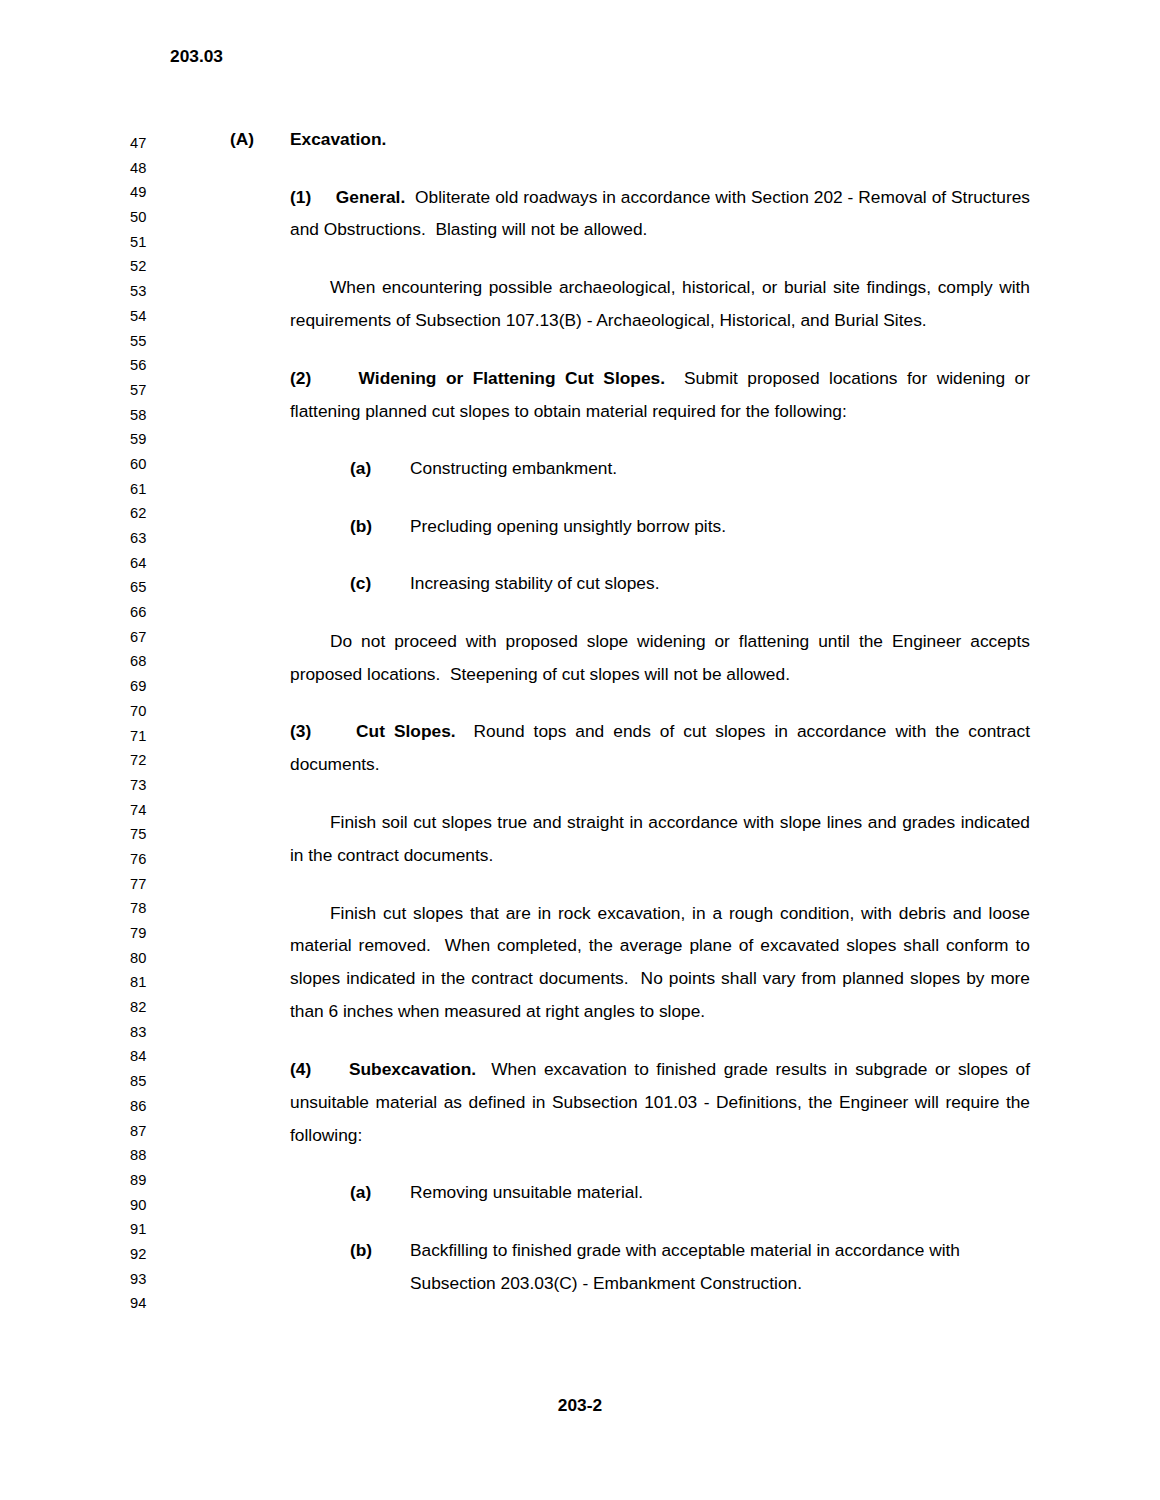47
48
49
50
51
52
53
54
55
56
57
58
59
60
61
62
63
64
65
66
67
68
69
70
71
72
73
74
75
76
77
78
79
80
81
82
83
84
85
86
87
88
89
90
91
92
93
94
203.03
(A) Excavation.
(1) General. Obliterate old roadways in accordance with Section 202 - Removal of Structures and Obstructions. Blasting will not be allowed.
When encountering possible archaeological, historical, or burial site findings, comply with requirements of Subsection 107.13(B) - Archaeological, Historical, and Burial Sites.
(2) Widening or Flattening Cut Slopes. Submit proposed locations for widening or flattening planned cut slopes to obtain material required for the following:
(a) Constructing embankment.
(b) Precluding opening unsightly borrow pits.
(c) Increasing stability of cut slopes.
Do not proceed with proposed slope widening or flattening until the Engineer accepts proposed locations. Steepening of cut slopes will not be allowed.
(3) Cut Slopes. Round tops and ends of cut slopes in accordance with the contract documents.
Finish soil cut slopes true and straight in accordance with slope lines and grades indicated in the contract documents.
Finish cut slopes that are in rock excavation, in a rough condition, with debris and loose material removed. When completed, the average plane of excavated slopes shall conform to slopes indicated in the contract documents. No points shall vary from planned slopes by more than 6 inches when measured at right angles to slope.
(4) Subexcavation. When excavation to finished grade results in subgrade or slopes of unsuitable material as defined in Subsection 101.03 - Definitions, the Engineer will require the following:
(a) Removing unsuitable material.
(b) Backfilling to finished grade with acceptable material in accordance with Subsection 203.03(C) - Embankment Construction.
203-2